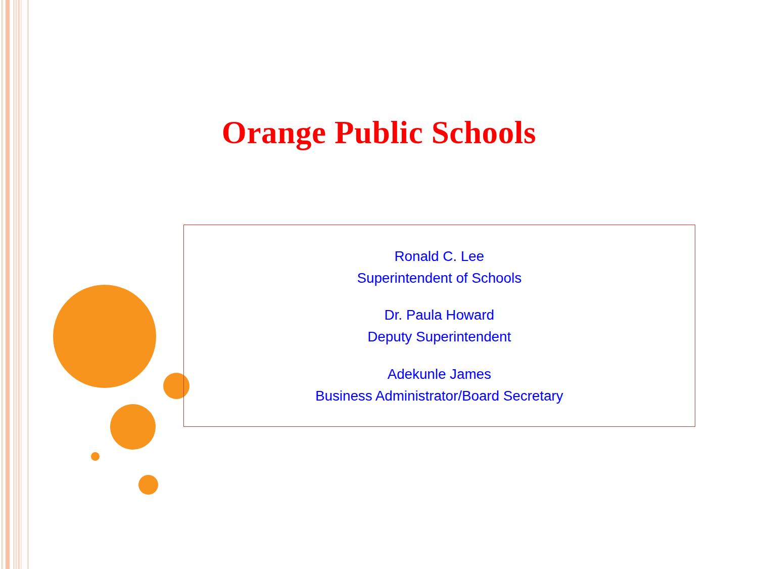Orange Public Schools
Ronald C. Lee
Superintendent of Schools Dr. Paula Howard
Deputy Superintendent Adekunle James
Business Administrator/Board Secretary